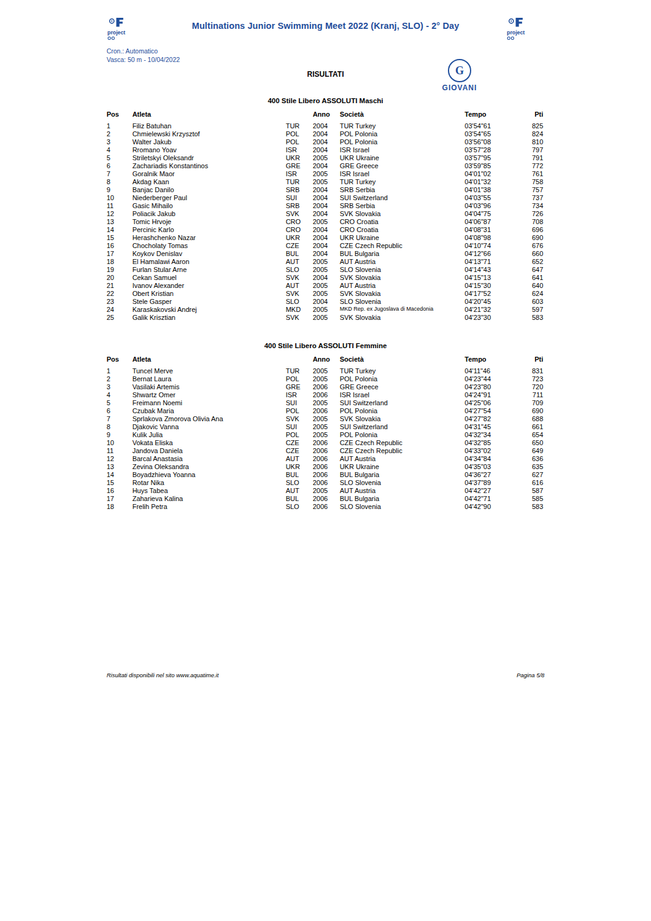project
project
Multinations Junior Swimming Meet 2022 (Kranj, SLO) - 2° Day
Cron.: Automatico
Vasca: 50 m - 10/04/2022
G
GIOVANI
RISULTATI
400 Stile Libero ASSOLUTI Maschi
| Pos | Atleta | | Anno | Società | Tempo | Pti |
| --- | --- | --- | --- | --- | --- | --- |
| 1 | Filiz Batuhan | TUR | 2004 | TUR Turkey | 03'54"61 | 825 |
| 2 | Chmielewski Krzysztof | POL | 2004 | POL Polonia | 03'54"65 | 824 |
| 3 | Walter Jakub | POL | 2004 | POL Polonia | 03'56"08 | 810 |
| 4 | Rromano Yoav | ISR | 2004 | ISR Israel | 03'57"28 | 797 |
| 5 | Striletskyi Oleksandr | UKR | 2005 | UKR Ukraine | 03'57"95 | 791 |
| 6 | Zachariadis Konstantinos | GRE | 2004 | GRE Greece | 03'59"85 | 772 |
| 7 | Goralnik Maor | ISR | 2005 | ISR Israel | 04'01"02 | 761 |
| 8 | Akdag Kaan | TUR | 2005 | TUR Turkey | 04'01"32 | 758 |
| 9 | Banjac Danilo | SRB | 2004 | SRB Serbia | 04'01"38 | 757 |
| 10 | Niederberger Paul | SUI | 2004 | SUI Switzerland | 04'03"55 | 737 |
| 11 | Gasic Mihailo | SRB | 2004 | SRB Serbia | 04'03"96 | 734 |
| 12 | Poliacik Jakub | SVK | 2004 | SVK Slovakia | 04'04"75 | 726 |
| 13 | Tomic Hrvoje | CRO | 2005 | CRO Croatia | 04'06"87 | 708 |
| 14 | Percinic Karlo | CRO | 2004 | CRO Croatia | 04'08"31 | 696 |
| 15 | Herashchenko Nazar | UKR | 2004 | UKR Ukraine | 04'08"98 | 690 |
| 16 | Chocholaty Tomas | CZE | 2004 | CZE Czech Republic | 04'10"74 | 676 |
| 17 | Koykov Denislav | BUL | 2004 | BUL Bulgaria | 04'12"66 | 660 |
| 18 | El Hamalawi Aaron | AUT | 2005 | AUT Austria | 04'13"71 | 652 |
| 19 | Furlan Stular Arne | SLO | 2005 | SLO Slovenia | 04'14"43 | 647 |
| 20 | Cekan Samuel | SVK | 2004 | SVK Slovakia | 04'15"13 | 641 |
| 21 | Ivanov Alexander | AUT | 2005 | AUT Austria | 04'15"30 | 640 |
| 22 | Obert Kristian | SVK | 2005 | SVK Slovakia | 04'17"52 | 624 |
| 23 | Stele Gasper | SLO | 2004 | SLO Slovenia | 04'20"45 | 603 |
| 24 | Karaskakovski Andrej | MKD | 2005 | MKD Rep. ex Jugoslava di Macedonia | 04'21"32 | 597 |
| 25 | Galik Krisztian | SVK | 2005 | SVK Slovakia | 04'23"30 | 583 |
400 Stile Libero ASSOLUTI Femmine
| Pos | Atleta | | Anno | Società | Tempo | Pti |
| --- | --- | --- | --- | --- | --- | --- |
| 1 | Tuncel Merve | TUR | 2005 | TUR Turkey | 04'11"46 | 831 |
| 2 | Bernat Laura | POL | 2005 | POL Polonia | 04'23"44 | 723 |
| 3 | Vasilaki Artemis | GRE | 2006 | GRE Greece | 04'23"80 | 720 |
| 4 | Shwartz Omer | ISR | 2006 | ISR Israel | 04'24"91 | 711 |
| 5 | Freimann Noemi | SUI | 2005 | SUI Switzerland | 04'25"06 | 709 |
| 6 | Czubak Maria | POL | 2006 | POL Polonia | 04'27"54 | 690 |
| 7 | Sprlakova Zmorova Olivia Ana | SVK | 2005 | SVK Slovakia | 04'27"82 | 688 |
| 8 | Djakovic Vanna | SUI | 2005 | SUI Switzerland | 04'31"45 | 661 |
| 9 | Kulik Julia | POL | 2005 | POL Polonia | 04'32"34 | 654 |
| 10 | Vokata Eliska | CZE | 2006 | CZE Czech Republic | 04'32"85 | 650 |
| 11 | Jandova Daniela | CZE | 2006 | CZE Czech Republic | 04'33"02 | 649 |
| 12 | Barcal Anastasia | AUT | 2006 | AUT Austria | 04'34"84 | 636 |
| 13 | Zevina Oleksandra | UKR | 2006 | UKR Ukraine | 04'35"03 | 635 |
| 14 | Boyadzhieva Yoanna | BUL | 2006 | BUL Bulgaria | 04'36"27 | 627 |
| 15 | Rotar Nika | SLO | 2006 | SLO Slovenia | 04'37"89 | 616 |
| 16 | Huys Tabea | AUT | 2005 | AUT Austria | 04'42"27 | 587 |
| 17 | Zaharieva Kalina | BUL | 2006 | BUL Bulgaria | 04'42"71 | 585 |
| 18 | Frelih Petra | SLO | 2006 | SLO Slovenia | 04'42"90 | 583 |
Risultati disponibili nel sito www.aquatime.it Pagina 5/8